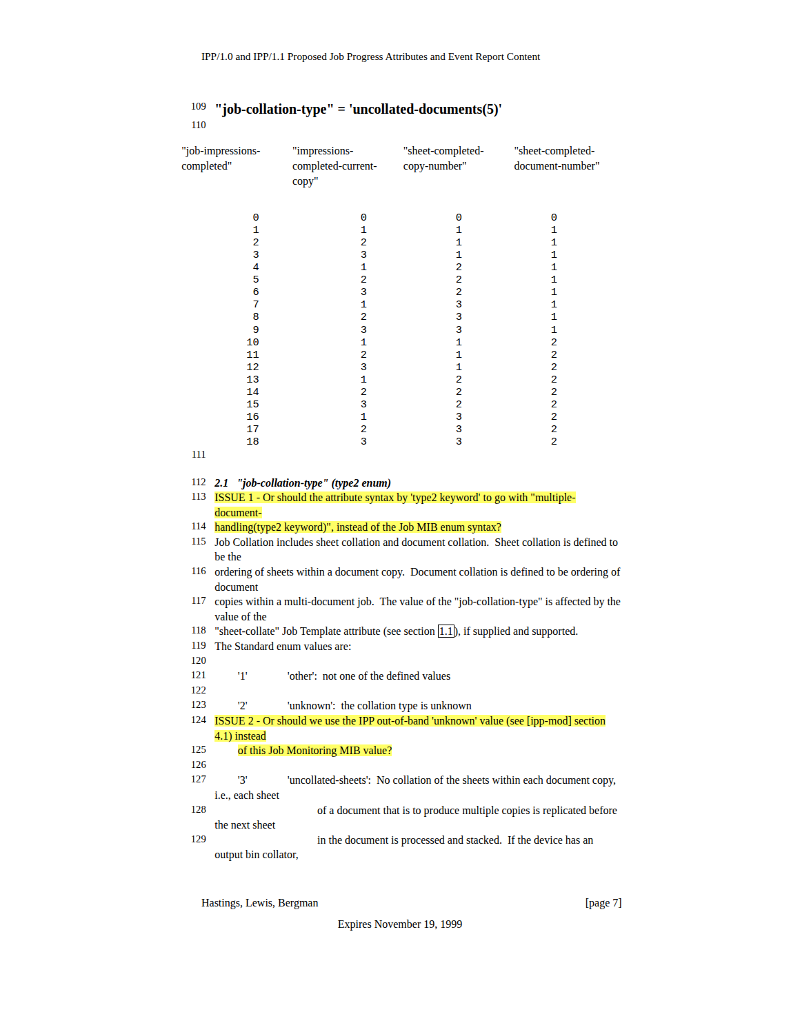IPP/1.0 and IPP/1.1 Proposed Job Progress Attributes and Event Report Content
109
"job-collation-type" = 'uncollated-documents(5)'
110
| "job-impressions-completed" | "impressions-completed-current-copy" | "sheet-completed-copy-number" | "sheet-completed-document-number" |
| --- | --- | --- | --- |
      0                0              0              0
      1                1              1              1
      2                2              1              1
      3                3              1              1
      4                1              2              1
      5                2              2              1
      6                3              2              1
      7                1              3              1
      8                2              3              1
      9                3              3              1
     10                1              1              2
     11                2              1              2
     12                3              1              2
     13                1              2              2
     14                2              2              2
     15                3              2              2
     16                1              3              2
     17                2              3              2
     18                3              3              2
111
112
2.1 "job-collation-type" (type2 enum)
113 ISSUE 1 - Or should the attribute syntax by 'type2 keyword' to go with "multiple-document-
114 handling(type2 keyword)", instead of the Job MIB enum syntax?
115 Job Collation includes sheet collation and document collation. Sheet collation is defined to be the
116 ordering of sheets within a document copy. Document collation is defined to be ordering of document
117 copies within a multi-document job. The value of the "job-collation-type" is affected by the value of the
118"sheet-collate" Job Template attribute (see section 1.1), if supplied and supported.
119 The Standard enum values are:
120
121'1''other': not one of the defined values
122
123'2''unknown': the collation type is unknown
124 ISSUE 2 - Or should we use the IPP out-of-band 'unknown' value (see [ipp-mod] section 4.1) instead
125 of this Job Monitoring MIB value?
126
127'3''uncollated-sheets': No collation of the sheets within each document copy, i.e., each sheet
128 of a document that is to produce multiple copies is replicated before the next sheet
129 in the document is processed and stacked. If the device has an output bin collator,
Hastings, Lewis, Bergman [page 7]
Expires November 19, 1999